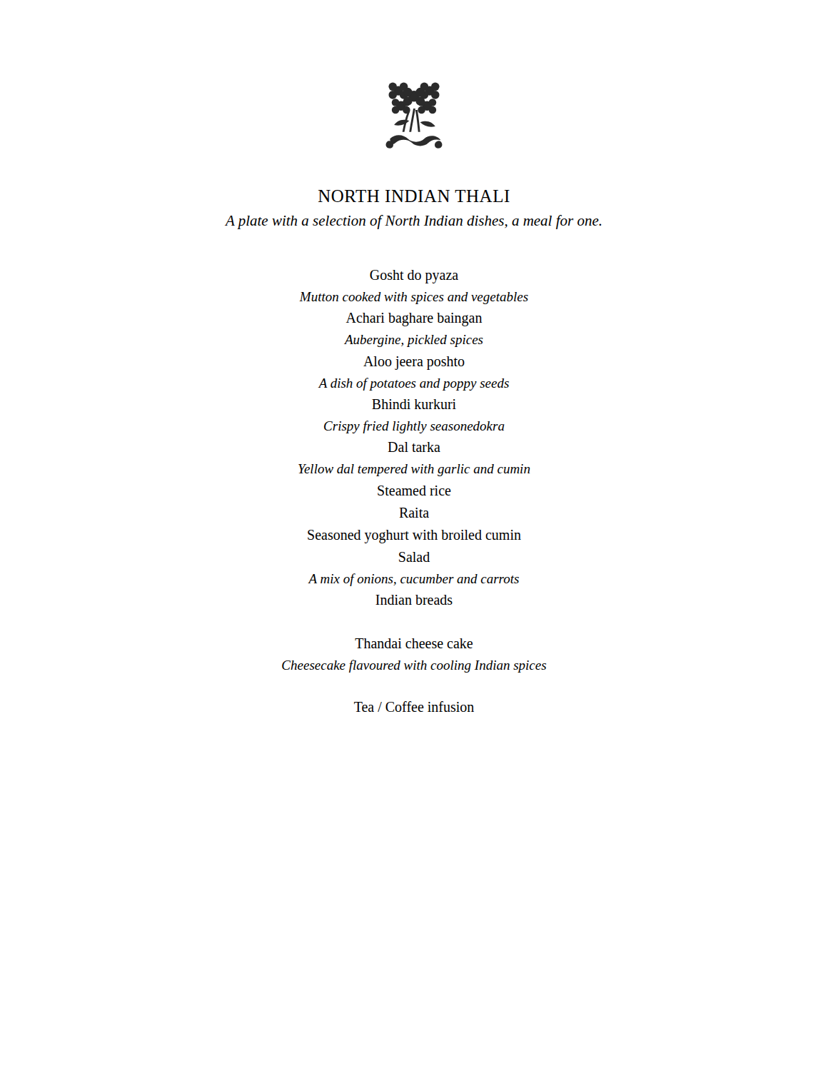NORTH INDIAN THALI
A plate with a selection of North Indian dishes, a meal for one.
Gosht do pyaza
Mutton cooked with spices and vegetables
Achari baghare baingan
Aubergine, pickled spices
Aloo jeera poshto
A dish of potatoes and poppy seeds
Bhindi kurkuri
Crispy fried lightly seasonedokra
Dal tarka
Yellow dal tempered with garlic and cumin
Steamed rice
Raita
Seasoned yoghurt with broiled cumin
Salad
A mix of onions, cucumber and carrots
Indian breads
Thandai cheese cake
Cheesecake flavoured with cooling Indian spices
Tea / Coffee infusion